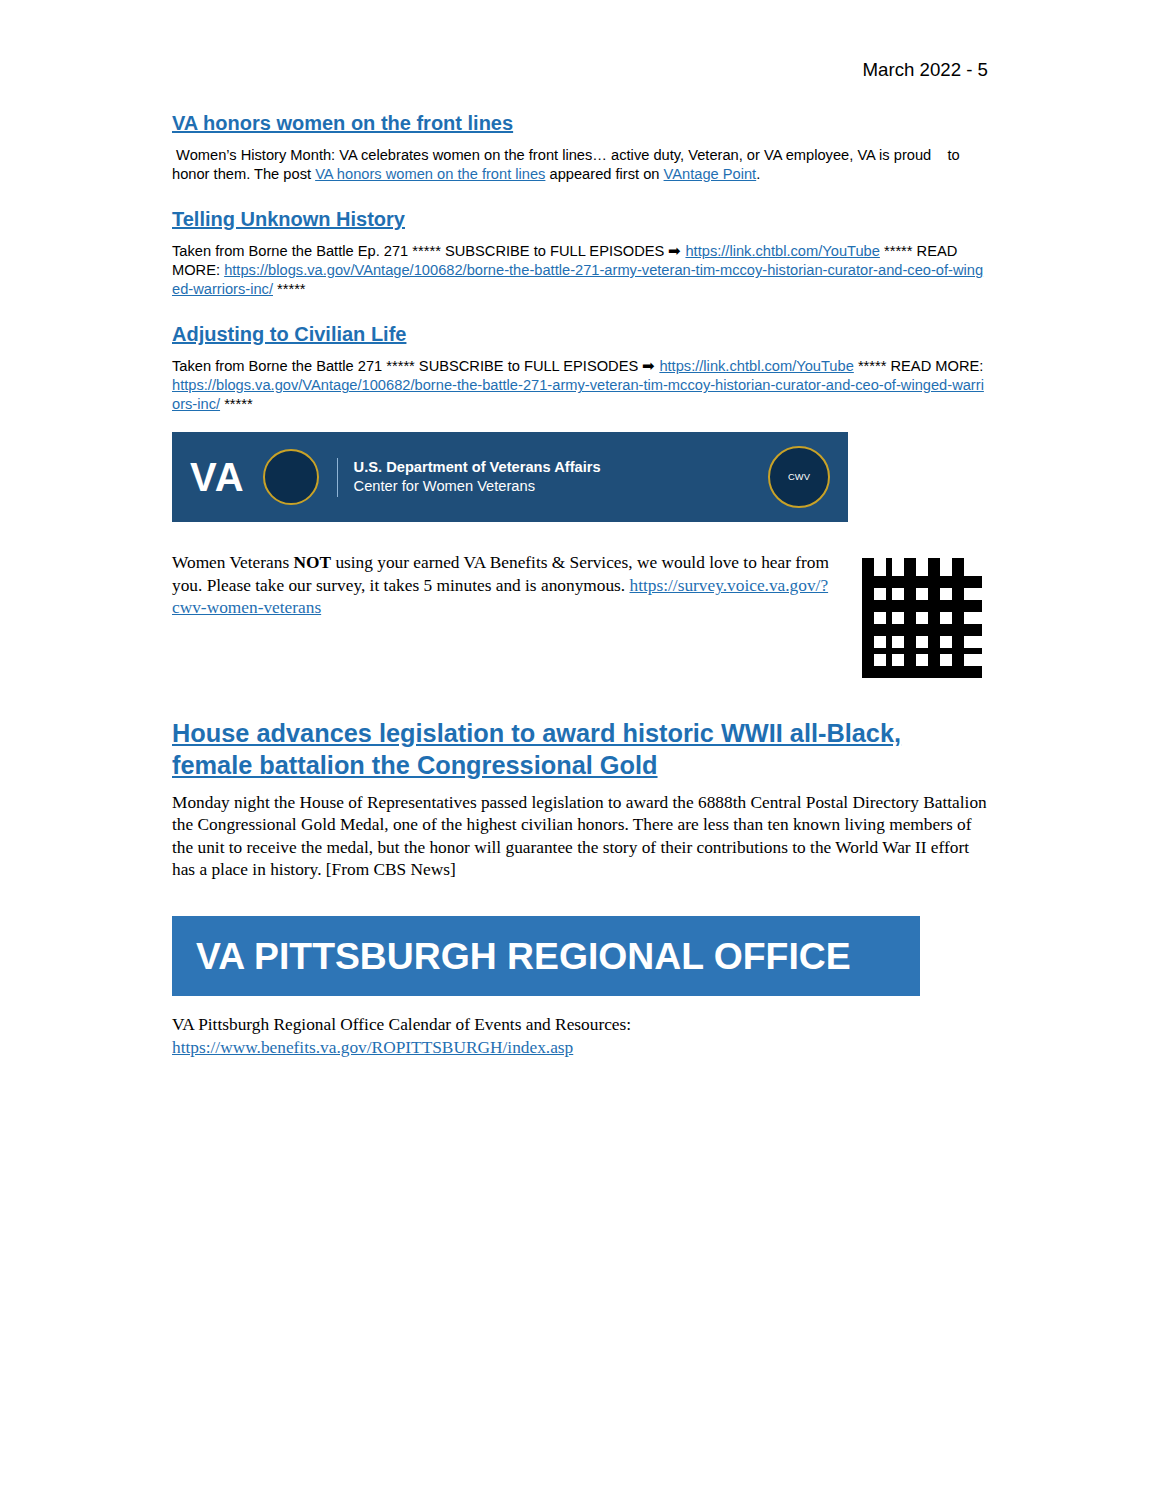March 2022 - 5
VA honors women on the front lines
Women’s History Month: VA celebrates women on the front lines… active duty, Veteran, or VA employee, VA is proud to honor them. The post VA honors women on the front lines appeared first on VAntage Point.
Telling Unknown History
Taken from Borne the Battle Ep. 271 ***** SUBSCRIBE to FULL EPISODES ➡ https://link.chtbl.com/YouTube ***** READ MORE: https://blogs.va.gov/VAntage/100682/borne-the-battle-271-army-veteran-tim-mccoy-historian-curator-and-ceo-of-winged-warriors-inc/ *****
Adjusting to Civilian Life
Taken from Borne the Battle 271 ***** SUBSCRIBE to FULL EPISODES ➡ https://link.chtbl.com/YouTube ***** READ MORE: https://blogs.va.gov/VAntage/100682/borne-the-battle-271-army-veteran-tim-mccoy-historian-curator-and-ceo-of-winged-warriors-inc/ *****
VA U.S. Department of Veterans Affairs
Center for Women Veterans CWV
Women Veterans NOT using your earned VA Benefits & Services, we would love to hear from you. Please take our survey, it takes 5 minutes and is anonymous. https://survey.voice.va.gov/?cwv-women-veterans
House advances legislation to award historic WWII all-Black, female battalion the Congressional Gold
Monday night the House of Representatives passed legislation to award the 6888th Central Postal Directory Battalion the Congressional Gold Medal, one of the highest civilian honors. There are less than ten known living members of the unit to receive the medal, but the honor will guarantee the story of their contributions to the World War II effort has a place in history. [From CBS News]
VA PITTSBURGH REGIONAL OFFICE
VA Pittsburgh Regional Office Calendar of Events and Resources:
https://www.benefits.va.gov/ROPITTSBURGH/index.asp